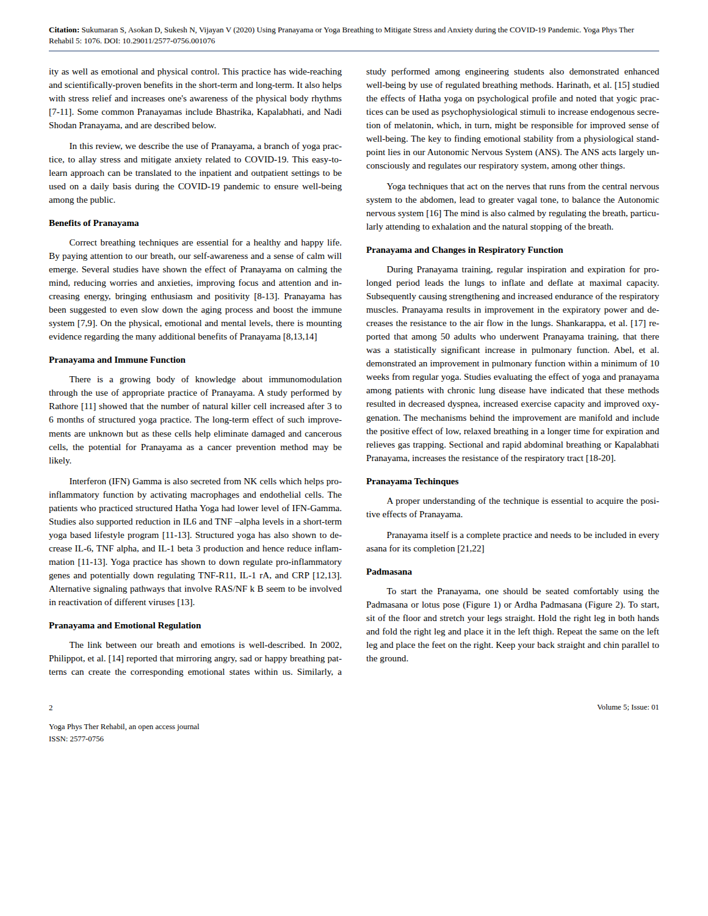Citation: Sukumaran S, Asokan D, Sukesh N, Vijayan V (2020) Using Pranayama or Yoga Breathing to Mitigate Stress and Anxiety during the COVID-19 Pandemic. Yoga Phys Ther Rehabil 5: 1076. DOI: 10.29011/2577-0756.001076
ity as well as emotional and physical control. This practice has wide-reaching and scientifically-proven benefits in the short-term and long-term. It also helps with stress relief and increases one's awareness of the physical body rhythms [7-11]. Some common Pranayamas include Bhastrika, Kapalabhati, and Nadi Shodan Pranayama, and are described below.
In this review, we describe the use of Pranayama, a branch of yoga practice, to allay stress and mitigate anxiety related to COVID-19. This easy-to-learn approach can be translated to the inpatient and outpatient settings to be used on a daily basis during the COVID-19 pandemic to ensure well-being among the public.
Benefits of Pranayama
Correct breathing techniques are essential for a healthy and happy life. By paying attention to our breath, our self-awareness and a sense of calm will emerge. Several studies have shown the effect of Pranayama on calming the mind, reducing worries and anxieties, improving focus and attention and increasing energy, bringing enthusiasm and positivity [8-13]. Pranayama has been suggested to even slow down the aging process and boost the immune system [7,9]. On the physical, emotional and mental levels, there is mounting evidence regarding the many additional benefits of Pranayama [8,13,14]
Pranayama and Immune Function
There is a growing body of knowledge about immunomodulation through the use of appropriate practice of Pranayama. A study performed by Rathore [11] showed that the number of natural killer cell increased after 3 to 6 months of structured yoga practice. The long-term effect of such improvements are unknown but as these cells help eliminate damaged and cancerous cells, the potential for Pranayama as a cancer prevention method may be likely.
Interferon (IFN) Gamma is also secreted from NK cells which helps pro-inflammatory function by activating macrophages and endothelial cells. The patients who practiced structured Hatha Yoga had lower level of IFN-Gamma. Studies also supported reduction in IL6 and TNF –alpha levels in a short-term yoga based lifestyle program [11-13]. Structured yoga has also shown to decrease IL-6, TNF alpha, and IL-1 beta 3 production and hence reduce inflammation [11-13]. Yoga practice has shown to down regulate pro-inflammatory genes and potentially down regulating TNF-R11, IL-1 rA, and CRP [12,13]. Alternative signaling pathways that involve RAS/NF k B seem to be involved in reactivation of different viruses [13].
Pranayama and Emotional Regulation
The link between our breath and emotions is well-described. In 2002, Philippot, et al. [14] reported that mirroring angry, sad or happy breathing patterns can create the corresponding emotional states within us. Similarly, a study performed among engineering students also demonstrated enhanced well-being by use of regulated breathing methods. Harinath, et al. [15] studied the effects of Hatha yoga on psychological profile and noted that yogic practices can be used as psychophysiological stimuli to increase endogenous secretion of melatonin, which, in turn, might be responsible for improved sense of well-being. The key to finding emotional stability from a physiological standpoint lies in our Autonomic Nervous System (ANS). The ANS acts largely unconsciously and regulates our respiratory system, among other things.
Yoga techniques that act on the nerves that runs from the central nervous system to the abdomen, lead to greater vagal tone, to balance the Autonomic nervous system [16] The mind is also calmed by regulating the breath, particularly attending to exhalation and the natural stopping of the breath.
Pranayama and Changes in Respiratory Function
During Pranayama training, regular inspiration and expiration for prolonged period leads the lungs to inflate and deflate at maximal capacity. Subsequently causing strengthening and increased endurance of the respiratory muscles. Pranayama results in improvement in the expiratory power and decreases the resistance to the air flow in the lungs. Shankarappa, et al. [17] reported that among 50 adults who underwent Pranayama training, that there was a statistically significant increase in pulmonary function. Abel, et al. demonstrated an improvement in pulmonary function within a minimum of 10 weeks from regular yoga. Studies evaluating the effect of yoga and pranayama among patients with chronic lung disease have indicated that these methods resulted in decreased dyspnea, increased exercise capacity and improved oxygenation. The mechanisms behind the improvement are manifold and include the positive effect of low, relaxed breathing in a longer time for expiration and relieves gas trapping. Sectional and rapid abdominal breathing or Kapalabhati Pranayama, increases the resistance of the respiratory tract [18-20].
Pranayama Techinques
A proper understanding of the technique is essential to acquire the positive effects of Pranayama.
Pranayama itself is a complete practice and needs to be included in every asana for its completion [21,22]
Padmasana
To start the Pranayama, one should be seated comfortably using the Padmasana or lotus pose (Figure 1) or Ardha Padmasana (Figure 2). To start, sit of the floor and stretch your legs straight. Hold the right leg in both hands and fold the right leg and place it in the left thigh. Repeat the same on the left leg and place the feet on the right. Keep your back straight and chin parallel to the ground.
2
Yoga Phys Ther Rehabil, an open access journal
ISSN: 2577-0756
Volume 5; Issue: 01